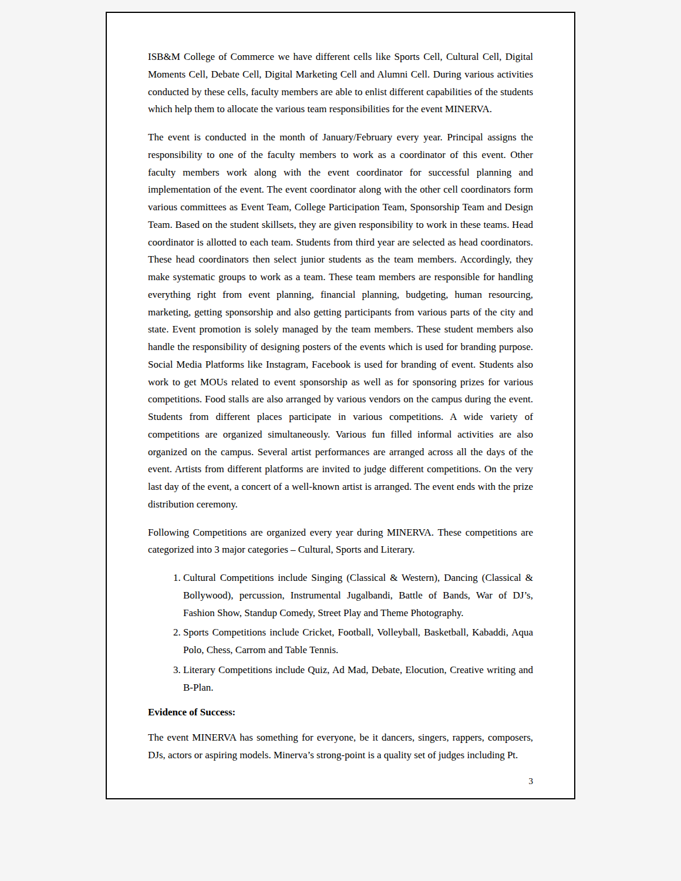ISB&M College of Commerce we have different cells like Sports Cell, Cultural Cell, Digital Moments Cell, Debate Cell, Digital Marketing Cell and Alumni Cell. During various activities conducted by these cells, faculty members are able to enlist different capabilities of the students which help them to allocate the various team responsibilities for the event MINERVA.
The event is conducted in the month of January/February every year. Principal assigns the responsibility to one of the faculty members to work as a coordinator of this event. Other faculty members work along with the event coordinator for successful planning and implementation of the event. The event coordinator along with the other cell coordinators form various committees as Event Team, College Participation Team, Sponsorship Team and Design Team. Based on the student skillsets, they are given responsibility to work in these teams. Head coordinator is allotted to each team. Students from third year are selected as head coordinators. These head coordinators then select junior students as the team members. Accordingly, they make systematic groups to work as a team. These team members are responsible for handling everything right from event planning, financial planning, budgeting, human resourcing, marketing, getting sponsorship and also getting participants from various parts of the city and state. Event promotion is solely managed by the team members. These student members also handle the responsibility of designing posters of the events which is used for branding purpose. Social Media Platforms like Instagram, Facebook is used for branding of event. Students also work to get MOUs related to event sponsorship as well as for sponsoring prizes for various competitions. Food stalls are also arranged by various vendors on the campus during the event. Students from different places participate in various competitions. A wide variety of competitions are organized simultaneously. Various fun filled informal activities are also organized on the campus. Several artist performances are arranged across all the days of the event. Artists from different platforms are invited to judge different competitions. On the very last day of the event, a concert of a well-known artist is arranged. The event ends with the prize distribution ceremony.
Following Competitions are organized every year during MINERVA. These competitions are categorized into 3 major categories – Cultural, Sports and Literary.
Cultural Competitions include Singing (Classical & Western), Dancing (Classical & Bollywood), percussion, Instrumental Jugalbandi, Battle of Bands, War of DJ’s, Fashion Show, Standup Comedy, Street Play and Theme Photography.
Sports Competitions include Cricket, Football, Volleyball, Basketball, Kabaddi, Aqua Polo, Chess, Carrom and Table Tennis.
Literary Competitions include Quiz, Ad Mad, Debate, Elocution, Creative writing and B-Plan.
Evidence of Success:
The event MINERVA has something for everyone, be it dancers, singers, rappers, composers, DJs, actors or aspiring models. Minerva’s strong-point is a quality set of judges including Pt.
3